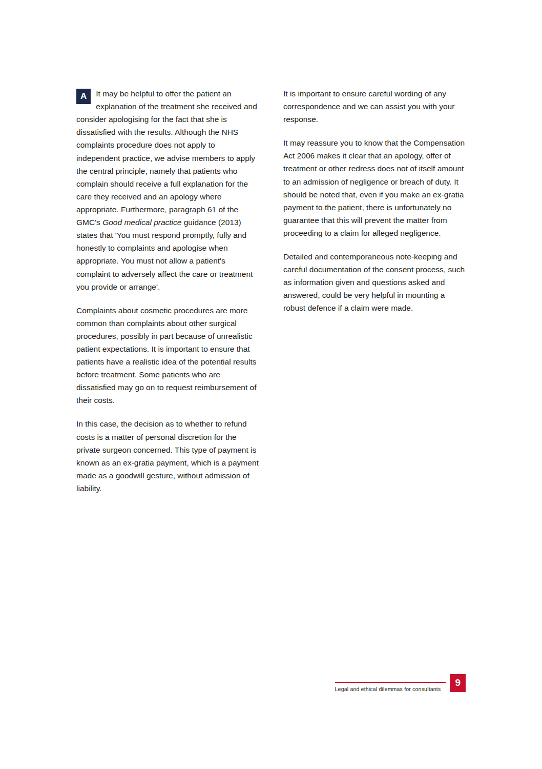AIt may be helpful to offer the patient an explanation of the treatment she received and consider apologising for the fact that she is dissatisfied with the results. Although the NHS complaints procedure does not apply to independent practice, we advise members to apply the central principle, namely that patients who complain should receive a full explanation for the care they received and an apology where appropriate. Furthermore, paragraph 61 of the GMC's Good medical practice guidance (2013) states that 'You must respond promptly, fully and honestly to complaints and apologise when appropriate. You must not allow a patient's complaint to adversely affect the care or treatment you provide or arrange'.
Complaints about cosmetic procedures are more common than complaints about other surgical procedures, possibly in part because of unrealistic patient expectations. It is important to ensure that patients have a realistic idea of the potential results before treatment. Some patients who are dissatisfied may go on to request reimbursement of their costs.
In this case, the decision as to whether to refund costs is a matter of personal discretion for the private surgeon concerned. This type of payment is known as an ex-gratia payment, which is a payment made as a goodwill gesture, without admission of liability.
It is important to ensure careful wording of any correspondence and we can assist you with your response.
It may reassure you to know that the Compensation Act 2006 makes it clear that an apology, offer of treatment or other redress does not of itself amount to an admission of negligence or breach of duty. It should be noted that, even if you make an ex-gratia payment to the patient, there is unfortunately no guarantee that this will prevent the matter from proceeding to a claim for alleged negligence.
Detailed and contemporaneous note-keeping and careful documentation of the consent process, such as information given and questions asked and answered, could be very helpful in mounting a robust defence if a claim were made.
Legal and ethical dilemmas for consultants
9